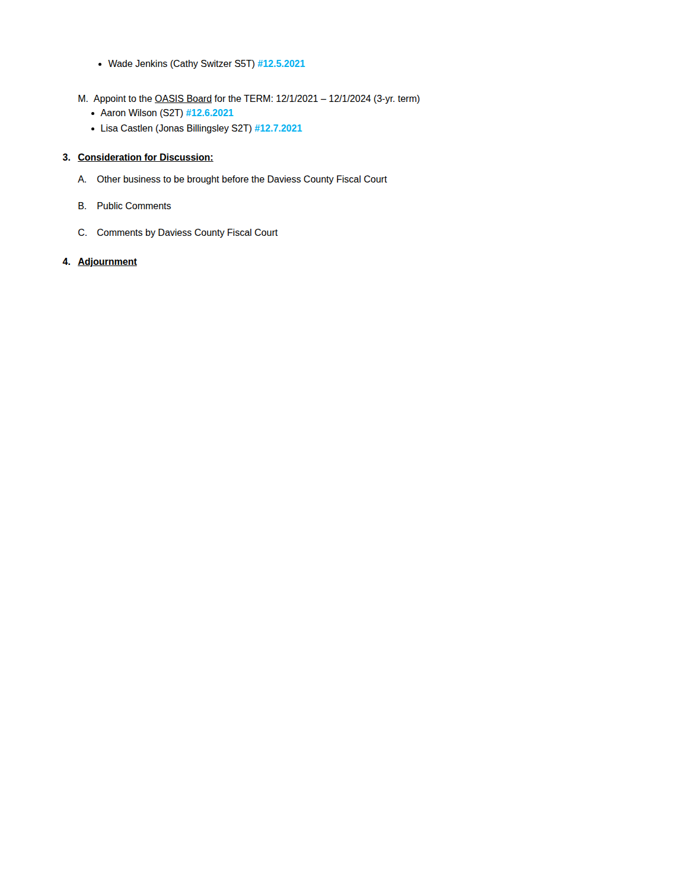Wade Jenkins (Cathy Switzer S5T) #12.5.2021
M. Appoint to the OASIS Board for the TERM: 12/1/2021 – 12/1/2024 (3-yr. term)
Aaron Wilson (S2T) #12.6.2021
Lisa Castlen (Jonas Billingsley S2T) #12.7.2021
3. Consideration for Discussion:
A. Other business to be brought before the Daviess County Fiscal Court
B. Public Comments
C. Comments by Daviess County Fiscal Court
4. Adjournment